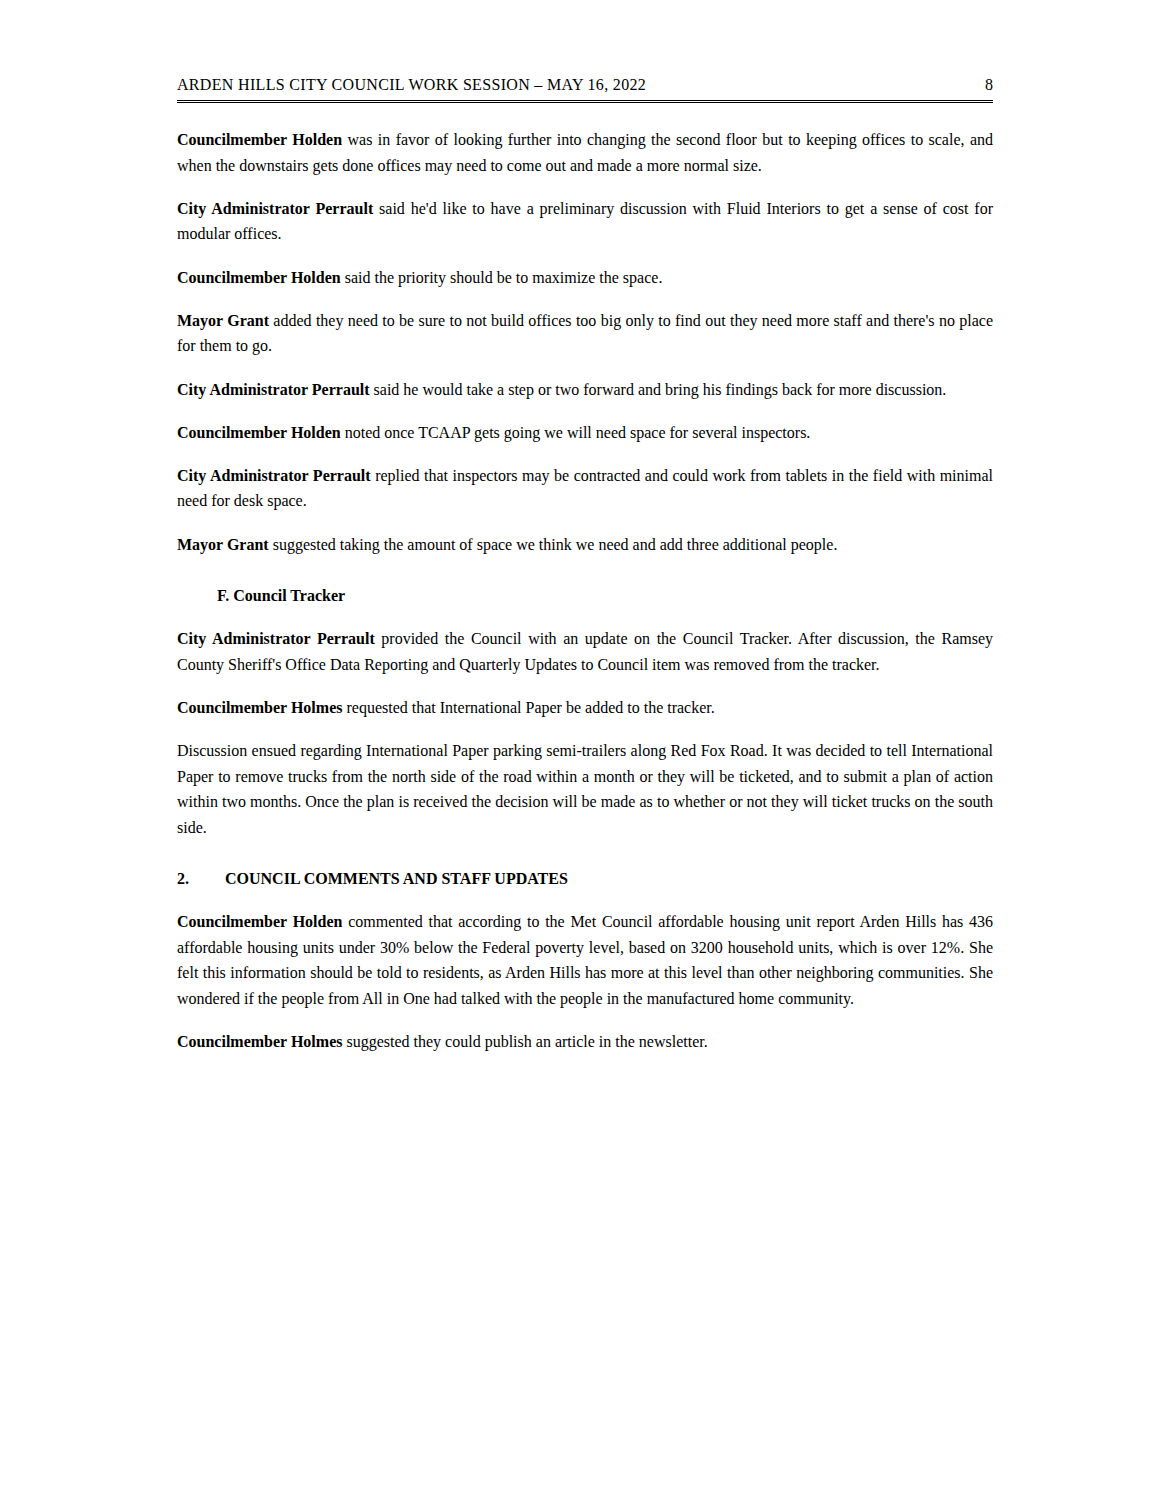ARDEN HILLS CITY COUNCIL WORK SESSION – MAY 16, 2022 8
Councilmember Holden was in favor of looking further into changing the second floor but to keeping offices to scale, and when the downstairs gets done offices may need to come out and made a more normal size.
City Administrator Perrault said he'd like to have a preliminary discussion with Fluid Interiors to get a sense of cost for modular offices.
Councilmember Holden said the priority should be to maximize the space.
Mayor Grant added they need to be sure to not build offices too big only to find out they need more staff and there's no place for them to go.
City Administrator Perrault said he would take a step or two forward and bring his findings back for more discussion.
Councilmember Holden noted once TCAAP gets going we will need space for several inspectors.
City Administrator Perrault replied that inspectors may be contracted and could work from tablets in the field with minimal need for desk space.
Mayor Grant suggested taking the amount of space we think we need and add three additional people.
F. Council Tracker
City Administrator Perrault provided the Council with an update on the Council Tracker. After discussion, the Ramsey County Sheriff's Office Data Reporting and Quarterly Updates to Council item was removed from the tracker.
Councilmember Holmes requested that International Paper be added to the tracker.
Discussion ensued regarding International Paper parking semi-trailers along Red Fox Road. It was decided to tell International Paper to remove trucks from the north side of the road within a month or they will be ticketed, and to submit a plan of action within two months. Once the plan is received the decision will be made as to whether or not they will ticket trucks on the south side.
2. Council Comments and Staff Updates
Councilmember Holden commented that according to the Met Council affordable housing unit report Arden Hills has 436 affordable housing units under 30% below the Federal poverty level, based on 3200 household units, which is over 12%. She felt this information should be told to residents, as Arden Hills has more at this level than other neighboring communities. She wondered if the people from All in One had talked with the people in the manufactured home community.
Councilmember Holmes suggested they could publish an article in the newsletter.